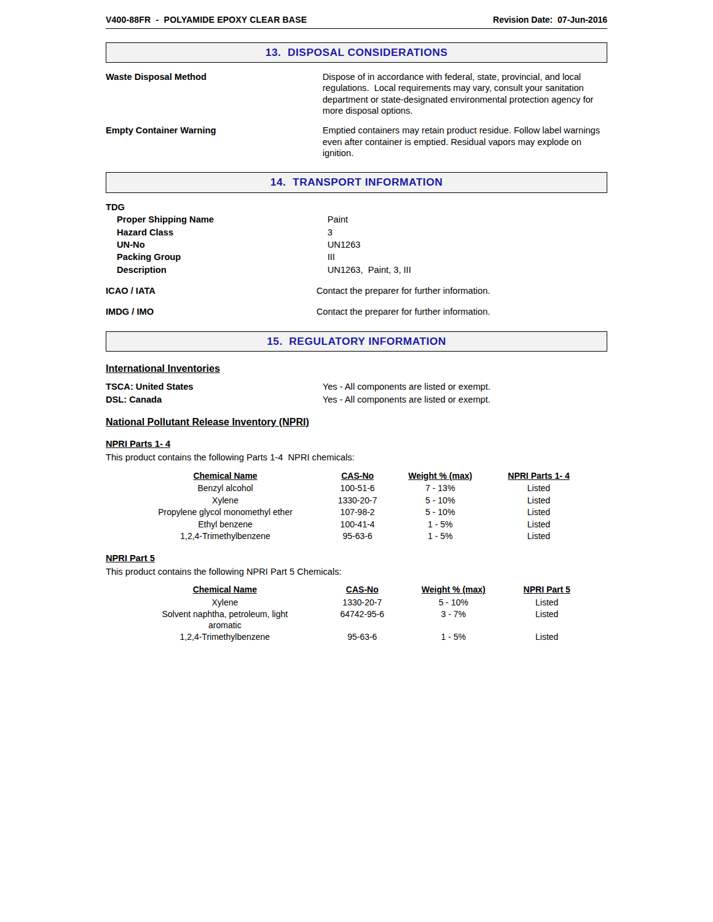V400-88FR - POLYAMIDE EPOXY CLEAR BASE Revision Date: 07-Jun-2016
13. DISPOSAL CONSIDERATIONS
Waste Disposal Method
Dispose of in accordance with federal, state, provincial, and local regulations. Local requirements may vary, consult your sanitation department or state-designated environmental protection agency for more disposal options.
Empty Container Warning
Emptied containers may retain product residue. Follow label warnings even after container is emptied. Residual vapors may explode on ignition.
14. TRANSPORT INFORMATION
TDG
Proper Shipping Name
Paint
Hazard Class
3
UN-No
UN1263
Packing Group
III
Description
UN1263, Paint, 3, III
ICAO / IATA
Contact the preparer for further information.
IMDG / IMO
Contact the preparer for further information.
15. REGULATORY INFORMATION
International Inventories
TSCA: United States
Yes - All components are listed or exempt.
DSL: Canada
Yes - All components are listed or exempt.
National Pollutant Release Inventory (NPRI)
NPRI Parts 1- 4
This product contains the following Parts 1-4 NPRI chemicals:
| Chemical Name | CAS-No | Weight % (max) | NPRI Parts 1- 4 |
| --- | --- | --- | --- |
| Benzyl alcohol | 100-51-6 | 7 - 13% | Listed |
| Xylene | 1330-20-7 | 5 - 10% | Listed |
| Propylene glycol monomethyl ether | 107-98-2 | 5 - 10% | Listed |
| Ethyl benzene | 100-41-4 | 1 - 5% | Listed |
| 1,2,4-Trimethylbenzene | 95-63-6 | 1 - 5% | Listed |
NPRI Part 5
This product contains the following NPRI Part 5 Chemicals:
| Chemical Name | CAS-No | Weight % (max) | NPRI Part 5 |
| --- | --- | --- | --- |
| Xylene | 1330-20-7 | 5 - 10% | Listed |
| Solvent naphtha, petroleum, light aromatic | 64742-95-6 | 3 - 7% | Listed |
| 1,2,4-Trimethylbenzene | 95-63-6 | 1 - 5% | Listed |